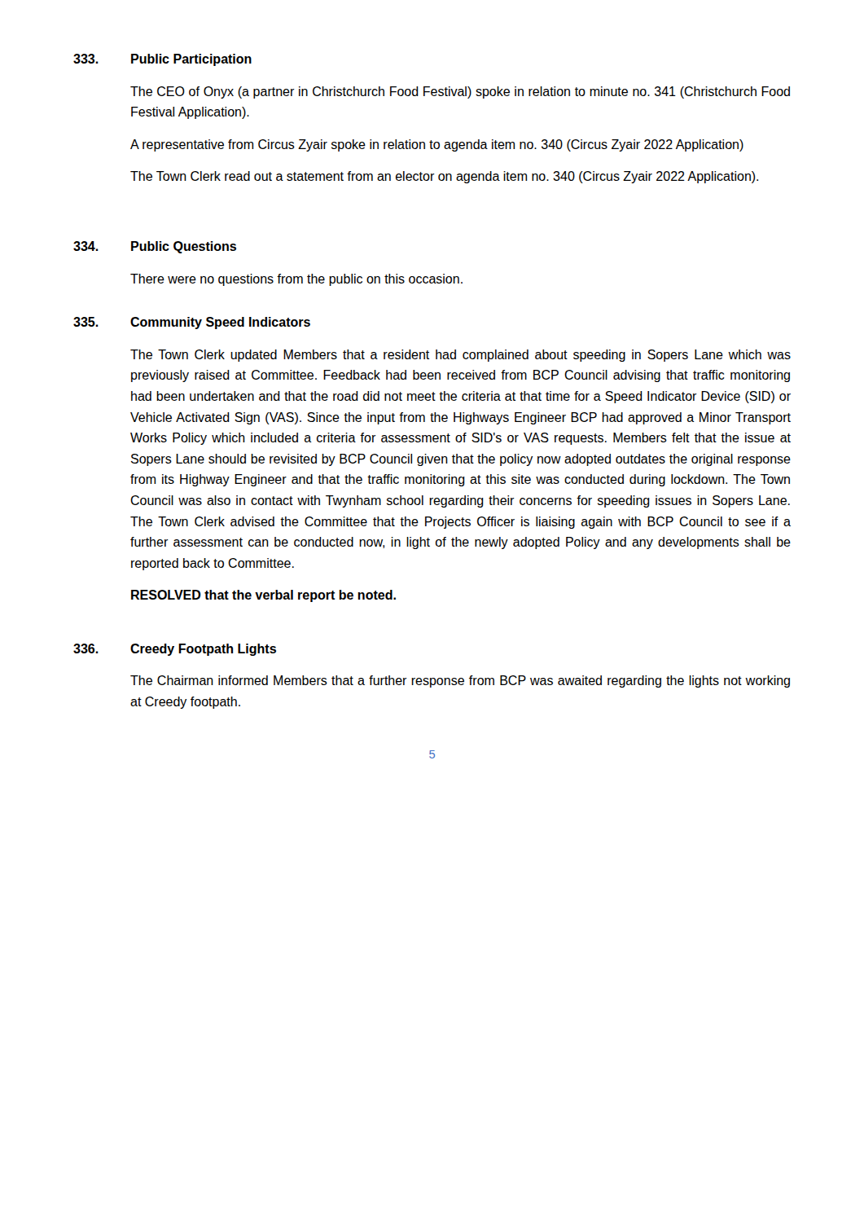333.
Public Participation
The CEO of Onyx (a partner in Christchurch Food Festival) spoke in relation to minute no. 341 (Christchurch Food Festival Application).
A representative from Circus Zyair spoke in relation to agenda item no. 340 (Circus Zyair 2022 Application)
The Town Clerk read out a statement from an elector on agenda item no. 340 (Circus Zyair 2022 Application).
334.
Public Questions
There were no questions from the public on this occasion.
335.
Community Speed Indicators
The Town Clerk updated Members that a resident had complained about speeding in Sopers Lane which was previously raised at Committee. Feedback had been received from BCP Council advising that traffic monitoring had been undertaken and that the road did not meet the criteria at that time for a Speed Indicator Device (SID) or Vehicle Activated Sign (VAS). Since the input from the Highways Engineer BCP had approved a Minor Transport Works Policy which included a criteria for assessment of SID's or VAS requests. Members felt that the issue at Sopers Lane should be revisited by BCP Council given that the policy now adopted outdates the original response from its Highway Engineer and that the traffic monitoring at this site was conducted during lockdown. The Town Council was also in contact with Twynham school regarding their concerns for speeding issues in Sopers Lane. The Town Clerk advised the Committee that the Projects Officer is liaising again with BCP Council to see if a further assessment can be conducted now, in light of the newly adopted Policy and any developments shall be reported back to Committee.
RESOLVED that the verbal report be noted.
336.
Creedy Footpath Lights
The Chairman informed Members that a further response from BCP was awaited regarding the lights not working at Creedy footpath.
5